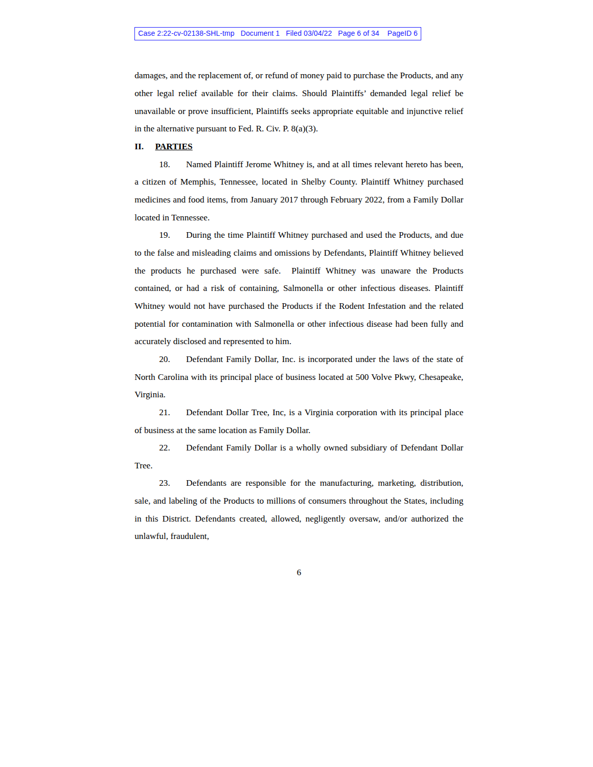Case 2:22-cv-02138-SHL-tmp Document 1 Filed 03/04/22 Page 6 of 34 PageID 6
damages, and the replacement of, or refund of money paid to purchase the Products, and any other legal relief available for their claims. Should Plaintiffs’ demanded legal relief be unavailable or prove insufficient, Plaintiffs seeks appropriate equitable and injunctive relief in the alternative pursuant to Fed. R. Civ. P. 8(a)(3).
II. PARTIES
18. Named Plaintiff Jerome Whitney is, and at all times relevant hereto has been, a citizen of Memphis, Tennessee, located in Shelby County. Plaintiff Whitney purchased medicines and food items, from January 2017 through February 2022, from a Family Dollar located in Tennessee.
19. During the time Plaintiff Whitney purchased and used the Products, and due to the false and misleading claims and omissions by Defendants, Plaintiff Whitney believed the products he purchased were safe. Plaintiff Whitney was unaware the Products contained, or had a risk of containing, Salmonella or other infectious diseases. Plaintiff Whitney would not have purchased the Products if the Rodent Infestation and the related potential for contamination with Salmonella or other infectious disease had been fully and accurately disclosed and represented to him.
20. Defendant Family Dollar, Inc. is incorporated under the laws of the state of North Carolina with its principal place of business located at 500 Volve Pkwy, Chesapeake, Virginia.
21. Defendant Dollar Tree, Inc, is a Virginia corporation with its principal place of business at the same location as Family Dollar.
22. Defendant Family Dollar is a wholly owned subsidiary of Defendant Dollar Tree.
23. Defendants are responsible for the manufacturing, marketing, distribution, sale, and labeling of the Products to millions of consumers throughout the States, including in this District. Defendants created, allowed, negligently oversaw, and/or authorized the unlawful, fraudulent,
6